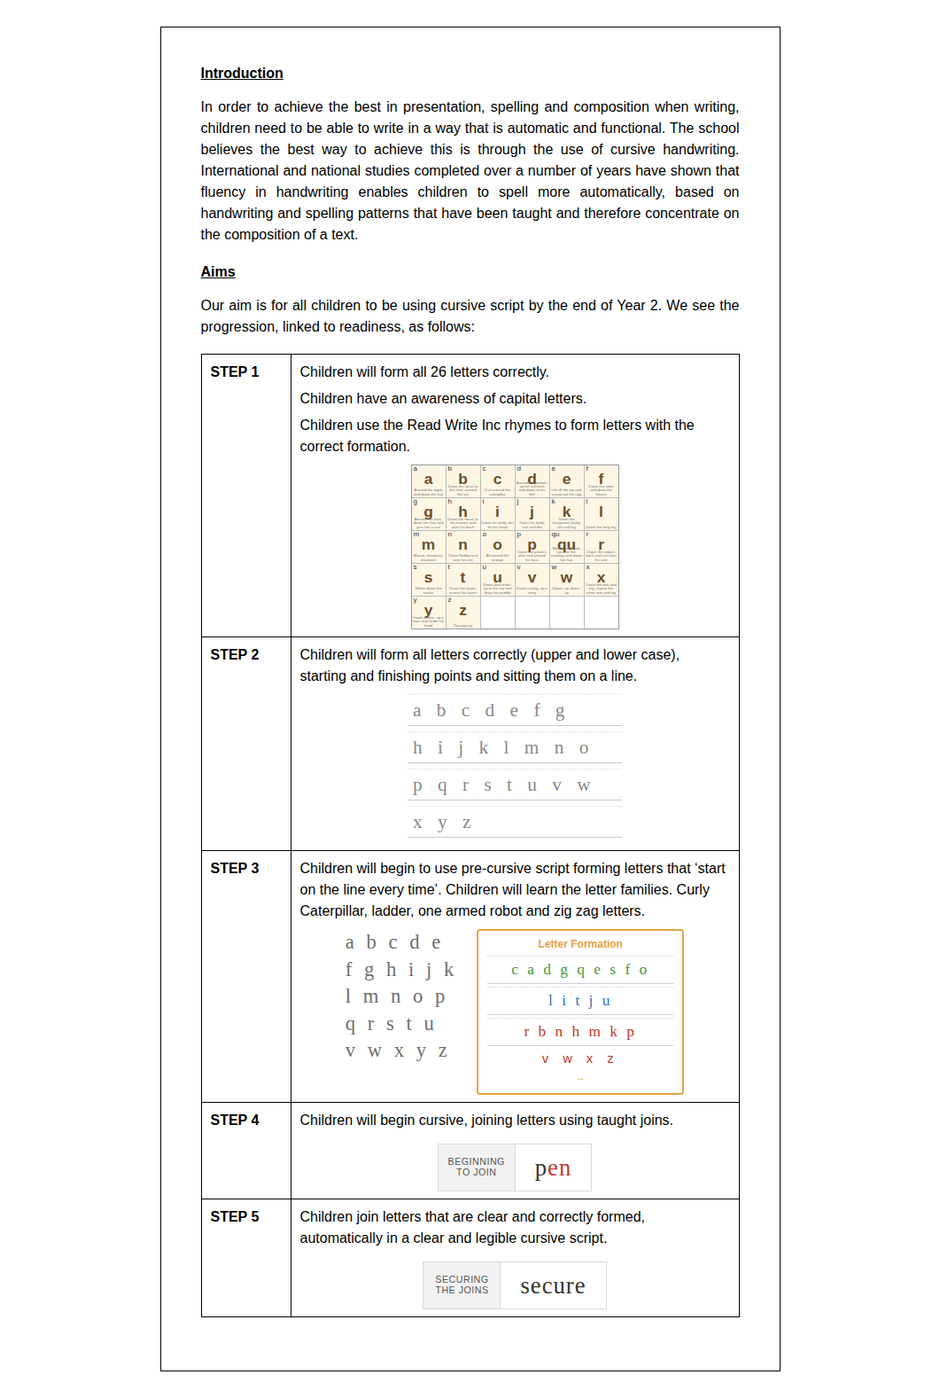Introduction
In order to achieve the best in presentation, spelling and composition when writing, children need to be able to write in a way that is automatic and functional. The school believes the best way to achieve this is through the use of cursive handwriting. International and national studies completed over a number of years have shown that fluency in handwriting enables children to spell more automatically, based on handwriting and spelling patterns that have been taught and therefore concentrate on the composition of a text.
Aims
Our aim is for all children to be using cursive script by the end of Year 2. We see the progression, linked to readiness, as follows:
| STEP 1 | Children will form all 26 letters correctly. Children have an awareness of capital letters. Children use the Read Write Inc rhymes to form letters with the correct formation. a a Around the apple and down the leaf b b Down the laces to the heel, around the toe c c Curl around the caterpillar d d Around his bottom, up his tall neck and down to his feet e e Lift off the top and scoop out the egg f f Down the stem and draw the leaves g g Around her face, down her hair and give her a curl h h Down the head, to the hooves and over his back i i Down his body, dot for his head j j Down his body, curl and dot k k Down the kangaroo's body, tail and leg l l Down the long leg m m Maisie, mountain, mountain n n Down Nobby and over his net o o All around the orange p p Down the pirate's plait and around his face qu qu Round her head, up past her earrings and down her hair r r Down the robot's back and curl over his arm s s Slither down the snake t t Down the tower, across the tower u u Down and under, up to the top and draw the puddle v v Down a wing, up a wing w w Down, up, down, up x x Down the arm and leg, repeat the other arm and leg y y Down a horn, up a horn and under his head z z Zig-zag-zig |
| STEP 2 | Children will form all letters correctly (upper and lower case), starting and finishing points and sitting them on a line. a b c d e f g h i j k l m n o p q r s t u v w x y z |
| STEP 3 | Children will begin to use pre-cursive script forming letters that ‘start on the line every time’. Children will learn the letter families. Curly Caterpillar, ladder, one armed robot and zig zag letters. a b c d e f g h i j k l m n o p q r s t u v w x y z Letter Formation c a d g q e s f o l i t j u r b n h m k p v w x z → |
| STEP 4 | Children will begin cursive, joining letters using taught joins. Beginning to join p en |
| STEP 5 | Children join letters that are clear and correctly formed, automatically in a clear and legible cursive script. Securing the joins secure |